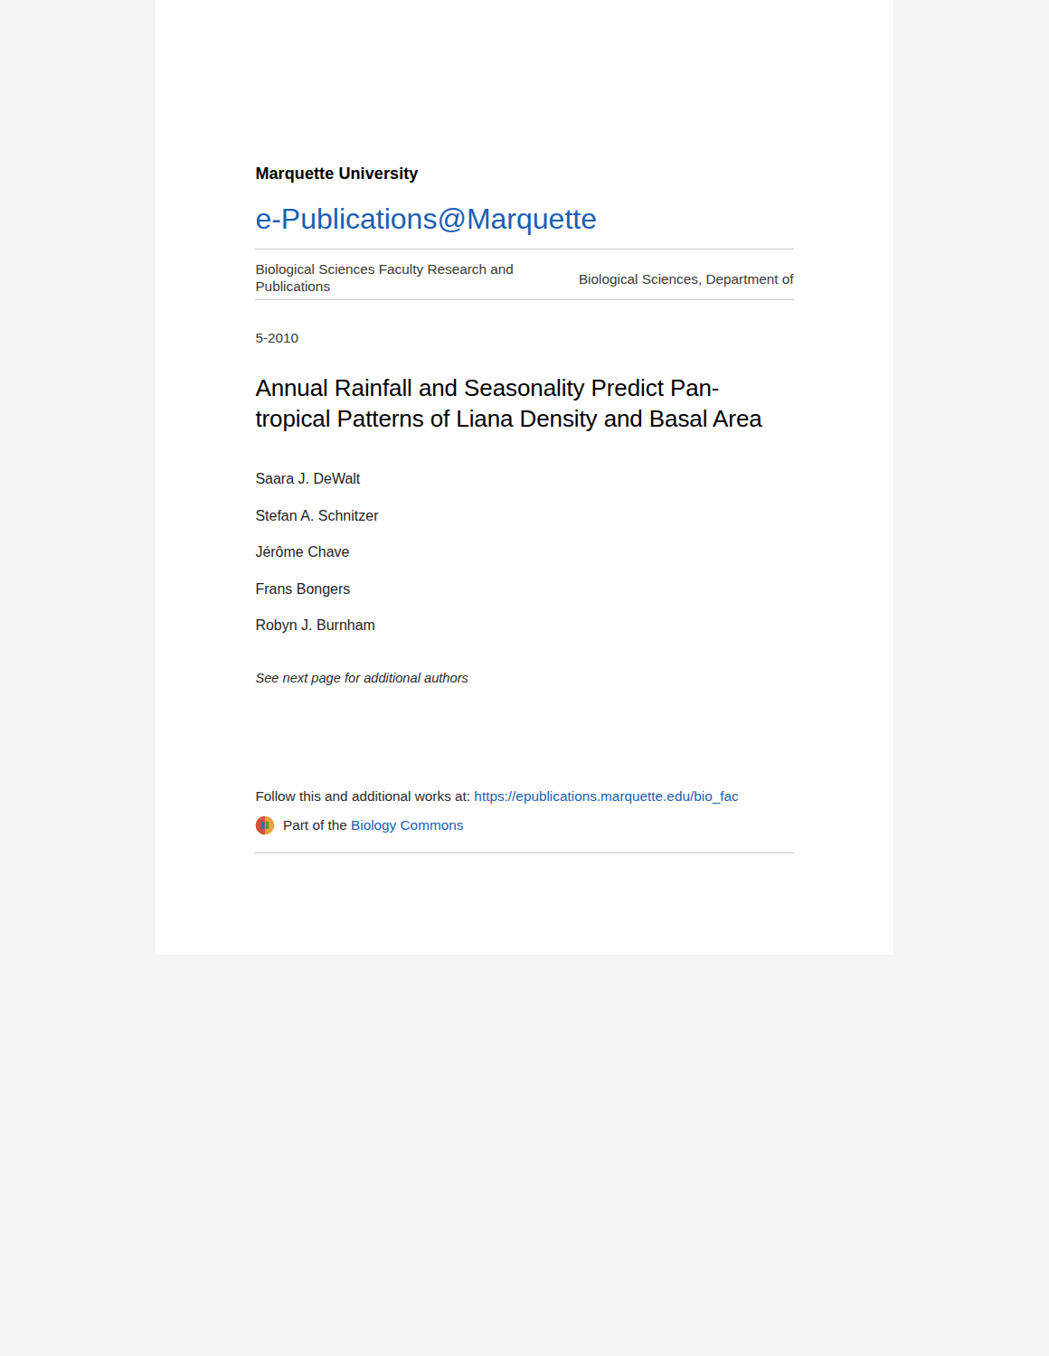Marquette University
e-Publications@Marquette
Biological Sciences Faculty Research and Publications
Biological Sciences, Department of
5-2010
Annual Rainfall and Seasonality Predict Pan-tropical Patterns of Liana Density and Basal Area
Saara J. DeWalt
Stefan A. Schnitzer
Jérôme Chave
Frans Bongers
Robyn J. Burnham
See next page for additional authors
Follow this and additional works at: https://epublications.marquette.edu/bio_fac
Part of the Biology Commons